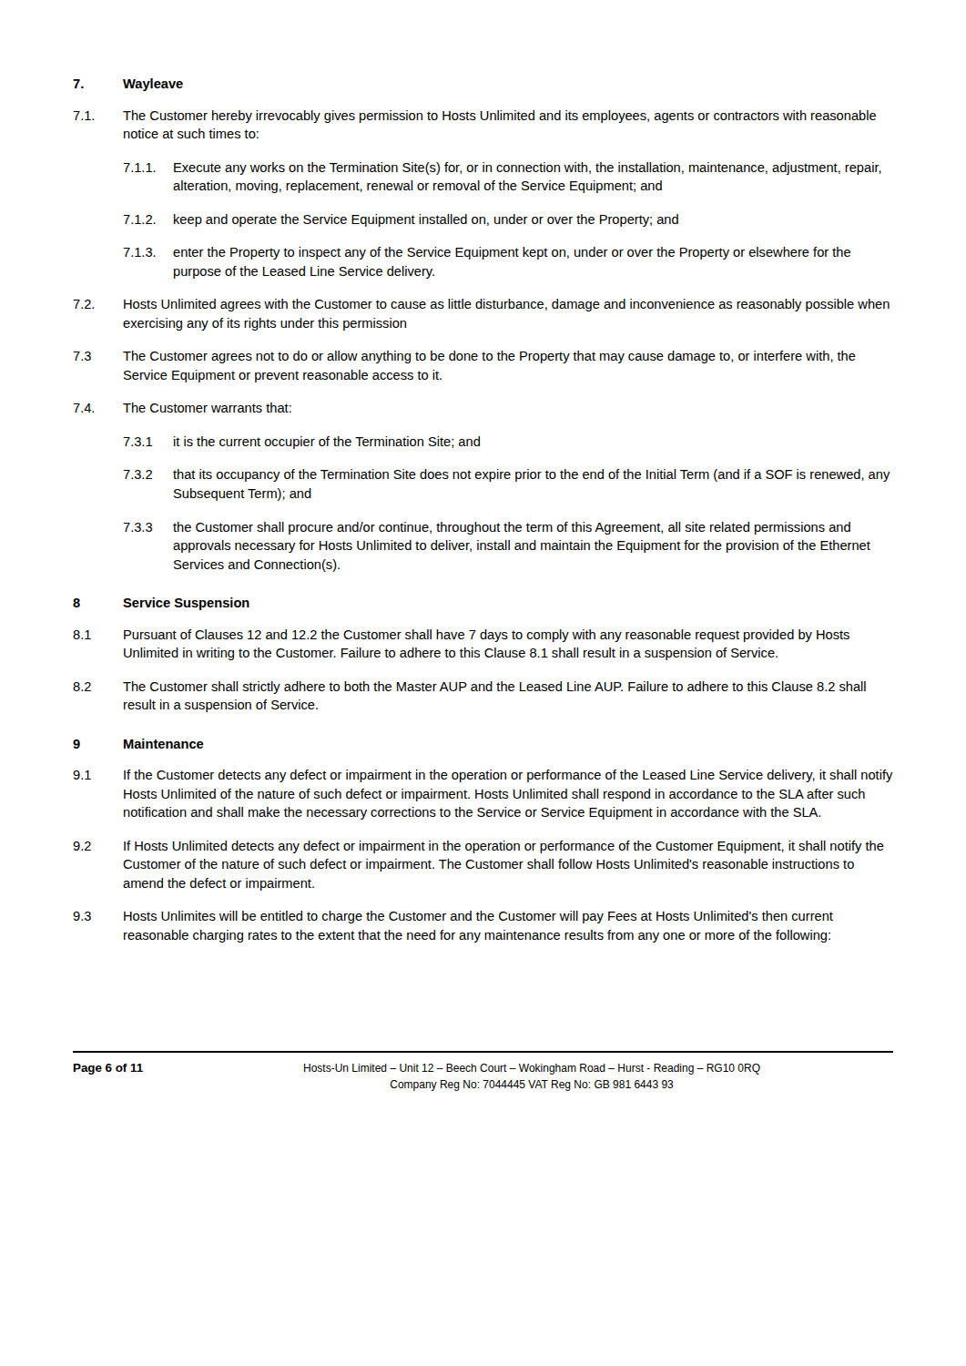7. Wayleave
7.1. The Customer hereby irrevocably gives permission to Hosts Unlimited and its employees, agents or contractors with reasonable notice at such times to:
7.1.1. Execute any works on the Termination Site(s) for, or in connection with, the installation, maintenance, adjustment, repair, alteration, moving, replacement, renewal or removal of the Service Equipment; and
7.1.2. keep and operate the Service Equipment installed on, under or over the Property; and
7.1.3. enter the Property to inspect any of the Service Equipment kept on, under or over the Property or elsewhere for the purpose of the Leased Line Service delivery.
7.2. Hosts Unlimited agrees with the Customer to cause as little disturbance, damage and inconvenience as reasonably possible when exercising any of its rights under this permission
7.3 The Customer agrees not to do or allow anything to be done to the Property that may cause damage to, or interfere with, the Service Equipment or prevent reasonable access to it.
7.4. The Customer warrants that:
7.3.1 it is the current occupier of the Termination Site; and
7.3.2 that its occupancy of the Termination Site does not expire prior to the end of the Initial Term (and if a SOF is renewed, any Subsequent Term); and
7.3.3 the Customer shall procure and/or continue, throughout the term of this Agreement, all site related permissions and approvals necessary for Hosts Unlimited to deliver, install and maintain the Equipment for the provision of the Ethernet Services and Connection(s).
8 Service Suspension
8.1 Pursuant of Clauses 12 and 12.2 the Customer shall have 7 days to comply with any reasonable request provided by Hosts Unlimited in writing to the Customer. Failure to adhere to this Clause 8.1 shall result in a suspension of Service.
8.2 The Customer shall strictly adhere to both the Master AUP and the Leased Line AUP. Failure to adhere to this Clause 8.2 shall result in a suspension of Service.
9 Maintenance
9.1 If the Customer detects any defect or impairment in the operation or performance of the Leased Line Service delivery, it shall notify Hosts Unlimited of the nature of such defect or impairment. Hosts Unlimited shall respond in accordance to the SLA after such notification and shall make the necessary corrections to the Service or Service Equipment in accordance with the SLA.
9.2 If Hosts Unlimited detects any defect or impairment in the operation or performance of the Customer Equipment, it shall notify the Customer of the nature of such defect or impairment. The Customer shall follow Hosts Unlimited's reasonable instructions to amend the defect or impairment.
9.3 Hosts Unlimites will be entitled to charge the Customer and the Customer will pay Fees at Hosts Unlimited's then current reasonable charging rates to the extent that the need for any maintenance results from any one or more of the following:
Page 6 of 11 Hosts-Un Limited – Unit 12 – Beech Court – Wokingham Road – Hurst - Reading – RG10 0RQ
Company Reg No: 7044445 VAT Reg No: GB 981 6443 93